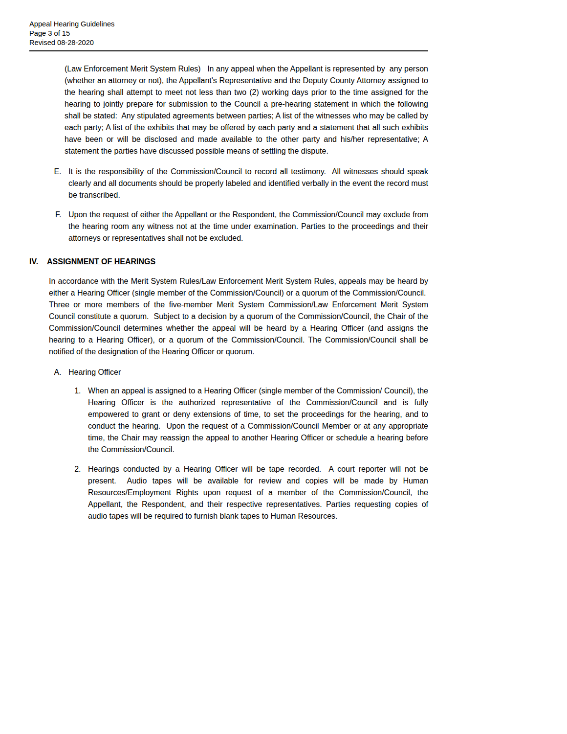Appeal Hearing Guidelines
Page 3 of 15
Revised 08-28-2020
(Law Enforcement Merit System Rules) In any appeal when the Appellant is represented by any person (whether an attorney or not), the Appellant's Representative and the Deputy County Attorney assigned to the hearing shall attempt to meet not less than two (2) working days prior to the time assigned for the hearing to jointly prepare for submission to the Council a pre-hearing statement in which the following shall be stated: Any stipulated agreements between parties; A list of the witnesses who may be called by each party; A list of the exhibits that may be offered by each party and a statement that all such exhibits have been or will be disclosed and made available to the other party and his/her representative; A statement the parties have discussed possible means of settling the dispute.
It is the responsibility of the Commission/Council to record all testimony. All witnesses should speak clearly and all documents should be properly labeled and identified verbally in the event the record must be transcribed.
Upon the request of either the Appellant or the Respondent, the Commission/Council may exclude from the hearing room any witness not at the time under examination. Parties to the proceedings and their attorneys or representatives shall not be excluded.
IV. ASSIGNMENT OF HEARINGS
In accordance with the Merit System Rules/Law Enforcement Merit System Rules, appeals may be heard by either a Hearing Officer (single member of the Commission/Council) or a quorum of the Commission/Council. Three or more members of the five-member Merit System Commission/Law Enforcement Merit System Council constitute a quorum. Subject to a decision by a quorum of the Commission/Council, the Chair of the Commission/Council determines whether the appeal will be heard by a Hearing Officer (and assigns the hearing to a Hearing Officer), or a quorum of the Commission/Council. The Commission/Council shall be notified of the designation of the Hearing Officer or quorum.
Hearing Officer
When an appeal is assigned to a Hearing Officer (single member of the Commission/ Council), the Hearing Officer is the authorized representative of the Commission/Council and is fully empowered to grant or deny extensions of time, to set the proceedings for the hearing, and to conduct the hearing. Upon the request of a Commission/Council Member or at any appropriate time, the Chair may reassign the appeal to another Hearing Officer or schedule a hearing before the Commission/Council.
Hearings conducted by a Hearing Officer will be tape recorded. A court reporter will not be present. Audio tapes will be available for review and copies will be made by Human Resources/Employment Rights upon request of a member of the Commission/Council, the Appellant, the Respondent, and their respective representatives. Parties requesting copies of audio tapes will be required to furnish blank tapes to Human Resources.